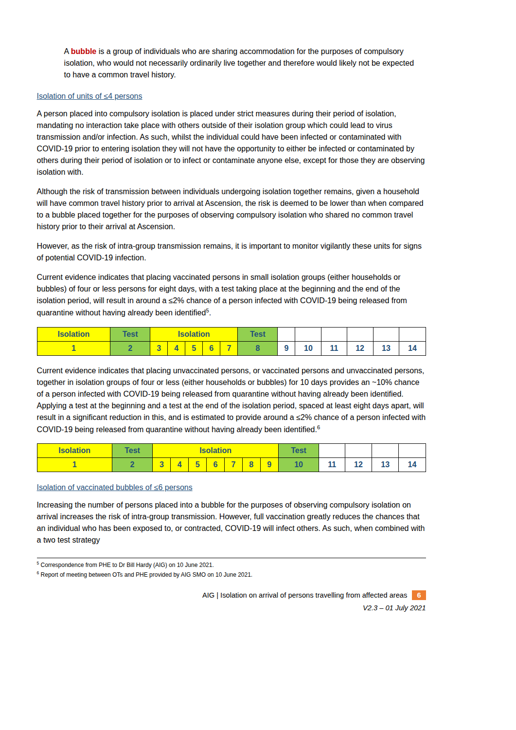A bubble is a group of individuals who are sharing accommodation for the purposes of compulsory isolation, who would not necessarily ordinarily live together and therefore would likely not be expected to have a common travel history.
Isolation of units of ≤4 persons
A person placed into compulsory isolation is placed under strict measures during their period of isolation, mandating no interaction take place with others outside of their isolation group which could lead to virus transmission and/or infection. As such, whilst the individual could have been infected or contaminated with COVID-19 prior to entering isolation they will not have the opportunity to either be infected or contaminated by others during their period of isolation or to infect or contaminate anyone else, except for those they are observing isolation with.
Although the risk of transmission between individuals undergoing isolation together remains, given a household will have common travel history prior to arrival at Ascension, the risk is deemed to be lower than when compared to a bubble placed together for the purposes of observing compulsory isolation who shared no common travel history prior to their arrival at Ascension.
However, as the risk of intra-group transmission remains, it is important to monitor vigilantly these units for signs of potential COVID-19 infection.
Current evidence indicates that placing vaccinated persons in small isolation groups (either households or bubbles) of four or less persons for eight days, with a test taking place at the beginning and the end of the isolation period, will result in around a ≤2% chance of a person infected with COVID-19 being released from quarantine without having already been identified5.
| Isolation | Test | Isolation | Test | | | | | | |
| 1 | 2 | 3 | 4 | 5 | 6 | 7 | 8 | 9 | 10 | 11 | 12 | 13 | 14 |
Current evidence indicates that placing unvaccinated persons, or vaccinated persons and unvaccinated persons, together in isolation groups of four or less (either households or bubbles) for 10 days provides an ~10% chance of a person infected with COVID-19 being released from quarantine without having already been identified. Applying a test at the beginning and a test at the end of the isolation period, spaced at least eight days apart, will result in a significant reduction in this, and is estimated to provide around a ≤2% chance of a person infected with COVID-19 being released from quarantine without having already been identified.6
| Isolation | Test | Isolation | Test | | | | |
| 1 | 2 | 3 | 4 | 5 | 6 | 7 | 8 | 9 | 10 | 11 | 12 | 13 | 14 |
Isolation of vaccinated bubbles of ≤6 persons
Increasing the number of persons placed into a bubble for the purposes of observing compulsory isolation on arrival increases the risk of intra-group transmission. However, full vaccination greatly reduces the chances that an individual who has been exposed to, or contracted, COVID-19 will infect others. As such, when combined with a two test strategy
5 Correspondence from PHE to Dr Bill Hardy (AIG) on 10 June 2021.
6 Report of meeting between OTs and PHE provided by AIG SMO on 10 June 2021.
AIG | Isolation on arrival of persons travelling from affected areas 6 V2.3 – 01 July 2021